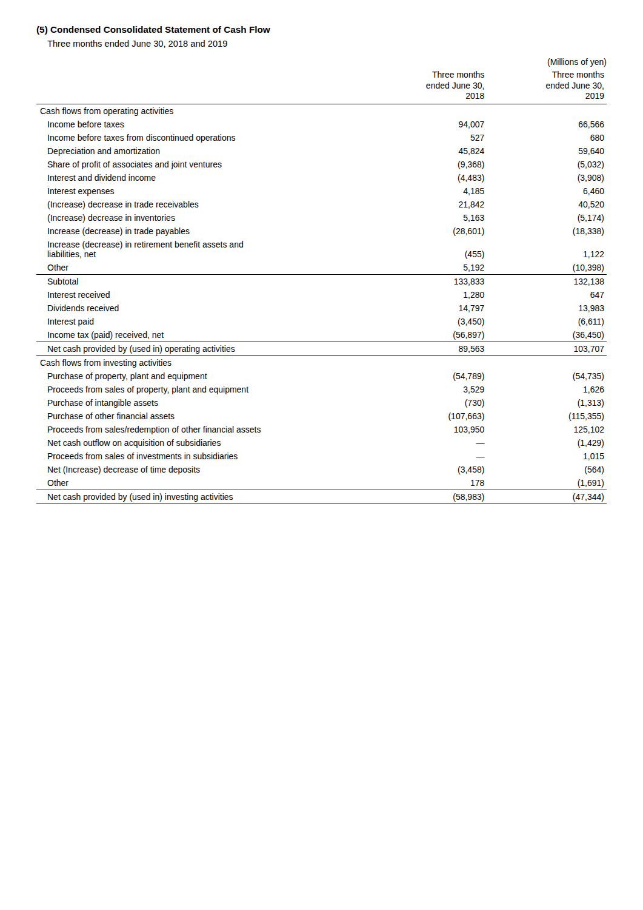(5) Condensed Consolidated Statement of Cash Flow
Three months ended June 30, 2018 and 2019
(Millions of yen)
| | Three months ended June 30, 2018 | Three months ended June 30, 2019 |
| --- | --- | --- |
| Cash flows from operating activities | | |
| Income before taxes | 94,007 | 66,566 |
| Income before taxes from discontinued operations | 527 | 680 |
| Depreciation and amortization | 45,824 | 59,640 |
| Share of profit of associates and joint ventures | (9,368) | (5,032) |
| Interest and dividend income | (4,483) | (3,908) |
| Interest expenses | 4,185 | 6,460 |
| (Increase) decrease in trade receivables | 21,842 | 40,520 |
| (Increase) decrease in inventories | 5,163 | (5,174) |
| Increase (decrease) in trade payables | (28,601) | (18,338) |
| Increase (decrease) in retirement benefit assets and liabilities, net | (455) | 1,122 |
| Other | 5,192 | (10,398) |
| Subtotal | 133,833 | 132,138 |
| Interest received | 1,280 | 647 |
| Dividends received | 14,797 | 13,983 |
| Interest paid | (3,450) | (6,611) |
| Income tax (paid) received, net | (56,897) | (36,450) |
| Net cash provided by (used in) operating activities | 89,563 | 103,707 |
| Cash flows from investing activities | | |
| Purchase of property, plant and equipment | (54,789) | (54,735) |
| Proceeds from sales of property, plant and equipment | 3,529 | 1,626 |
| Purchase of intangible assets | (730) | (1,313) |
| Purchase of other financial assets | (107,663) | (115,355) |
| Proceeds from sales/redemption of other financial assets | 103,950 | 125,102 |
| Net cash outflow on acquisition of subsidiaries | — | (1,429) |
| Proceeds from sales of investments in subsidiaries | — | 1,015 |
| Net (Increase) decrease of time deposits | (3,458) | (564) |
| Other | 178 | (1,691) |
| Net cash provided by (used in) investing activities | (58,983) | (47,344) |